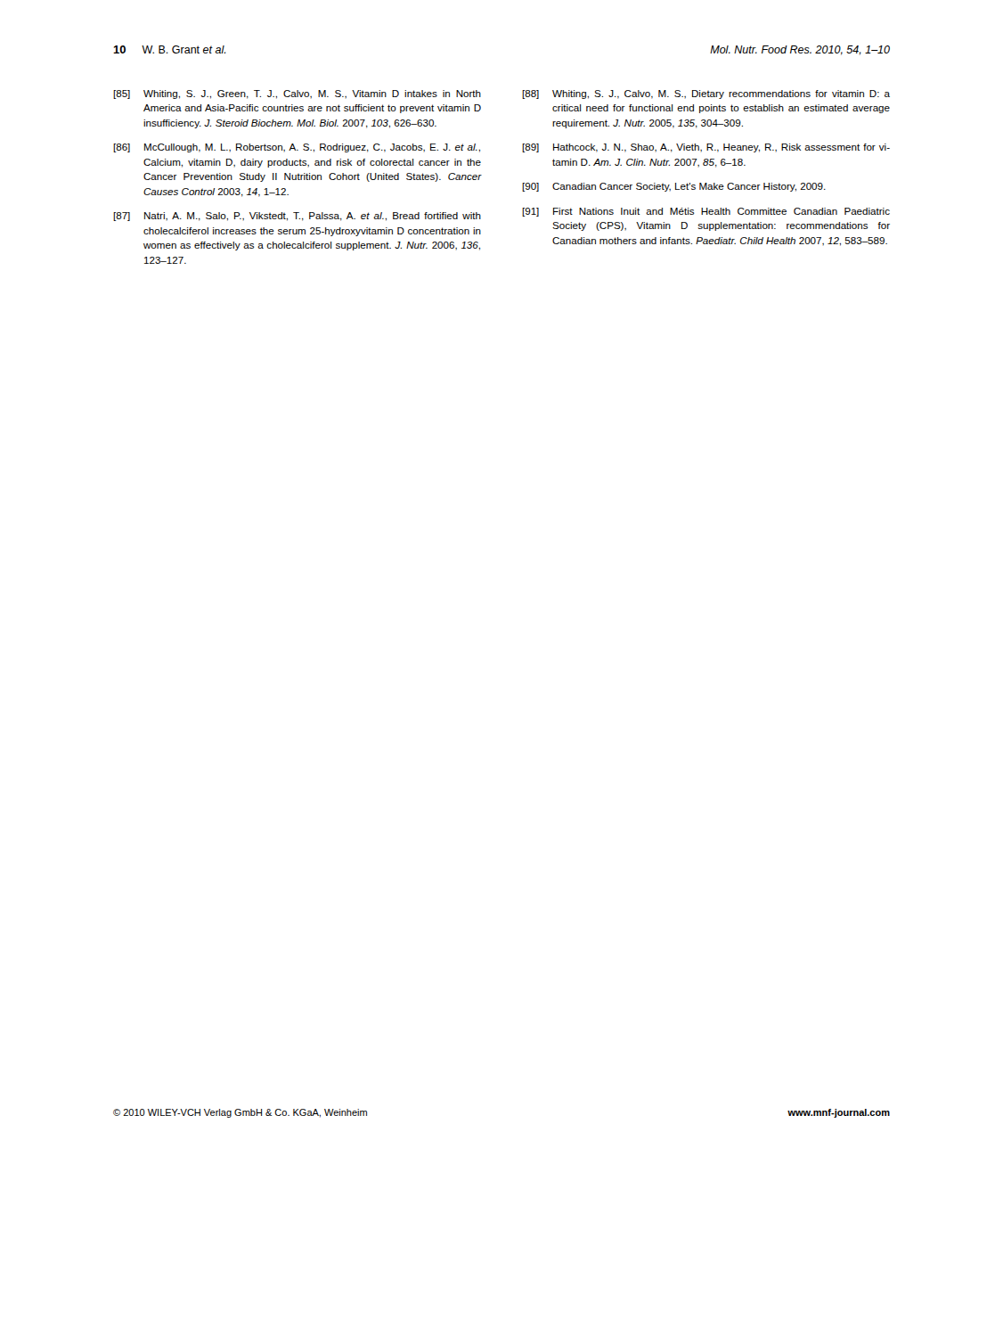10 W. B. Grant et al.
Mol. Nutr. Food Res. 2010, 54, 1–10
[85] Whiting, S. J., Green, T. J., Calvo, M. S., Vitamin D intakes in North America and Asia-Pacific countries are not sufficient to prevent vitamin D insufficiency. J. Steroid Biochem. Mol. Biol. 2007, 103, 626–630.
[86] McCullough, M. L., Robertson, A. S., Rodriguez, C., Jacobs, E. J. et al., Calcium, vitamin D, dairy products, and risk of colorectal cancer in the Cancer Prevention Study II Nutrition Cohort (United States). Cancer Causes Control 2003, 14, 1–12.
[87] Natri, A. M., Salo, P., Vikstedt, T., Palssa, A. et al., Bread fortified with cholecalciferol increases the serum 25-hydroxyvitamin D concentration in women as effectively as a cholecalciferol supplement. J. Nutr. 2006, 136, 123–127.
[88] Whiting, S. J., Calvo, M. S., Dietary recommendations for vitamin D: a critical need for functional end points to establish an estimated average requirement. J. Nutr. 2005, 135, 304–309.
[89] Hathcock, J. N., Shao, A., Vieth, R., Heaney, R., Risk assessment for vitamin D. Am. J. Clin. Nutr. 2007, 85, 6–18.
[90] Canadian Cancer Society, Let's Make Cancer History, 2009.
[91] First Nations Inuit and Métis Health Committee Canadian Paediatric Society (CPS), Vitamin D supplementation: recommendations for Canadian mothers and infants. Paediatr. Child Health 2007, 12, 583–589.
© 2010 WILEY-VCH Verlag GmbH & Co. KGaA, Weinheim
www.mnf-journal.com